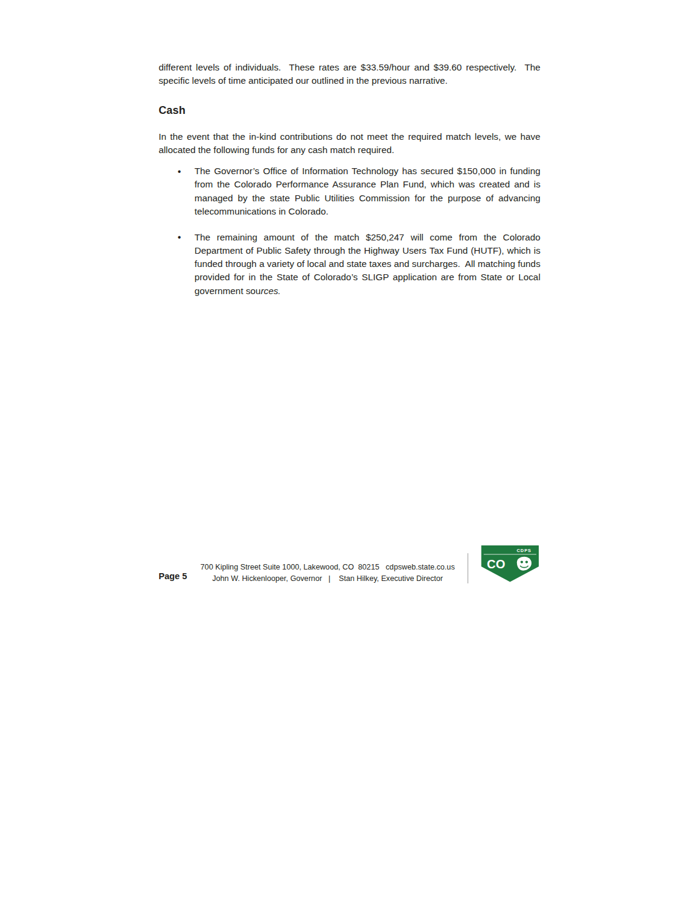different levels of individuals. These rates are $33.59/hour and $39.60 respectively. The specific levels of time anticipated our outlined in the previous narrative.
Cash
In the event that the in-kind contributions do not meet the required match levels, we have allocated the following funds for any cash match required.
The Governor’s Office of Information Technology has secured $150,000 in funding from the Colorado Performance Assurance Plan Fund, which was created and is managed by the state Public Utilities Commission for the purpose of advancing telecommunications in Colorado.
The remaining amount of the match $250,247 will come from the Colorado Department of Public Safety through the Highway Users Tax Fund (HUTF), which is funded through a variety of local and state taxes and surcharges. All matching funds provided for in the State of Colorado’s SLIGP application are from State or Local government sources.
Page 5
700 Kipling Street Suite 1000, Lakewood, CO 80215 cdpsweb.state.co.us John W. Hickenlooper, Governor | Stan Hilkey, Executive Director
CDPS CO